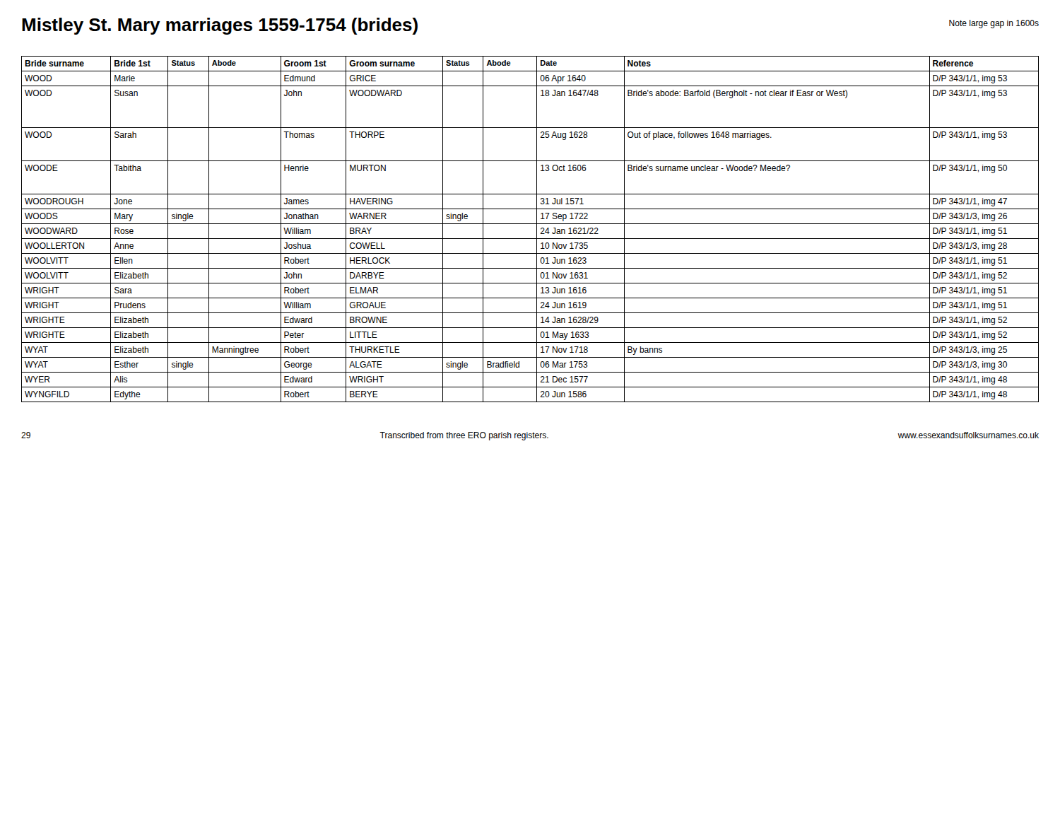Mistley St. Mary marriages 1559-1754 (brides)
Note large gap in 1600s
| Bride surname | Bride 1st | Status | Abode | Groom 1st | Groom surname | Status | Abode | Date | Notes | Reference |
| --- | --- | --- | --- | --- | --- | --- | --- | --- | --- | --- |
| WOOD | Marie | | | Edmund | GRICE | | | 06 Apr 1640 | | D/P 343/1/1, img 53 |
| WOOD | Susan | | | John | WOODWARD | | | 18 Jan 1647/48 | Bride's abode: Barfold (Bergholt - not clear if Easr or West) | D/P 343/1/1, img 53 |
| WOOD | Sarah | | | Thomas | THORPE | | | 25 Aug 1628 | Out of place, followes 1648 marriages. | D/P 343/1/1, img 53 |
| WOODE | Tabitha | | | Henrie | MURTON | | | 13 Oct 1606 | Bride's surname unclear - Woode? Meede? | D/P 343/1/1, img 50 |
| WOODROUGH | Jone | | | James | HAVERING | | | 31 Jul 1571 | | D/P 343/1/1, img 47 |
| WOODS | Mary | single | | Jonathan | WARNER | single | | 17 Sep 1722 | | D/P 343/1/3, img 26 |
| WOODWARD | Rose | | | William | BRAY | | | 24 Jan 1621/22 | | D/P 343/1/1, img 51 |
| WOOLLERTON | Anne | | | Joshua | COWELL | | | 10 Nov 1735 | | D/P 343/1/3, img 28 |
| WOOLVITT | Ellen | | | Robert | HERLOCK | | | 01 Jun 1623 | | D/P 343/1/1, img 51 |
| WOOLVITT | Elizabeth | | | John | DARBYE | | | 01 Nov 1631 | | D/P 343/1/1, img 52 |
| WRIGHT | Sara | | | Robert | ELMAR | | | 13 Jun 1616 | | D/P 343/1/1, img 51 |
| WRIGHT | Prudens | | | William | GROAUE | | | 24 Jun 1619 | | D/P 343/1/1, img 51 |
| WRIGHTE | Elizabeth | | | Edward | BROWNE | | | 14 Jan 1628/29 | | D/P 343/1/1, img 52 |
| WRIGHTE | Elizabeth | | | Peter | LITTLE | | | 01 May 1633 | | D/P 343/1/1, img 52 |
| WYAT | Elizabeth | | Manningtree | Robert | THURKETLE | | | 17 Nov 1718 | By banns | D/P 343/1/3, img 25 |
| WYAT | Esther | single | | George | ALGATE | single | Bradfield | 06 Mar 1753 | | D/P 343/1/3, img 30 |
| WYER | Alis | | | Edward | WRIGHT | | | 21 Dec 1577 | | D/P 343/1/1, img 48 |
| WYNGFILD | Edythe | | | Robert | BERYE | | | 20 Jun 1586 | | D/P 343/1/1, img 48 |
29
Transcribed from three ERO parish registers.
www.essexandsuffolksurnames.co.uk